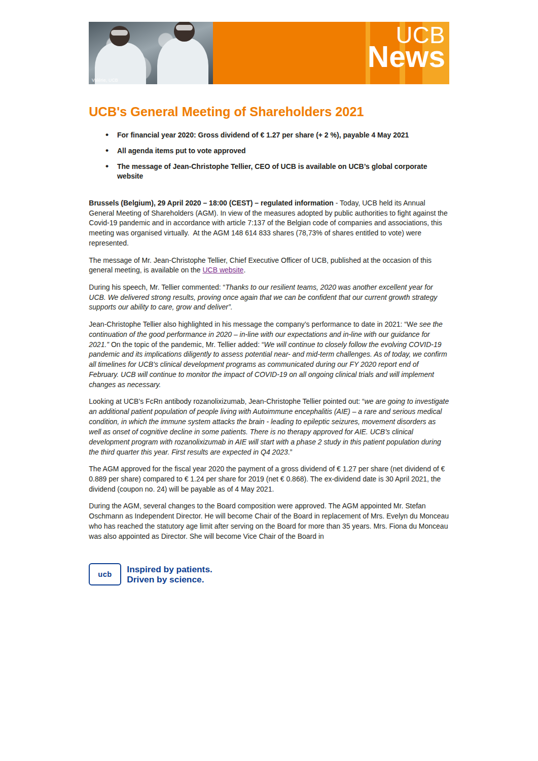Valérie, UCB
UCB News
UCB's General Meeting of Shareholders 2021
For financial year 2020: Gross dividend of € 1.27 per share (+ 2 %), payable 4 May 2021
All agenda items put to vote approved
The message of Jean-Christophe Tellier, CEO of UCB is available on UCB’s global corporate website
Brussels (Belgium), 29 April 2020 – 18:00 (CEST) – regulated information - Today, UCB held its Annual General Meeting of Shareholders (AGM). In view of the measures adopted by public authorities to fight against the Covid-19 pandemic and in accordance with article 7:137 of the Belgian code of companies and associations, this meeting was organised virtually. At the AGM 148 614 833 shares (78,73% of shares entitled to vote) were represented.
The message of Mr. Jean-Christophe Tellier, Chief Executive Officer of UCB, published at the occasion of this general meeting, is available on the UCB website.
During his speech, Mr. Tellier commented: “Thanks to our resilient teams, 2020 was another excellent year for UCB. We delivered strong results, proving once again that we can be confident that our current growth strategy supports our ability to care, grow and deliver”.
Jean-Christophe Tellier also highlighted in his message the company’s performance to date in 2021: “We see the continuation of the good performance in 2020 – in-line with our expectations and in-line with our guidance for 2021.” On the topic of the pandemic, Mr. Tellier added: “We will continue to closely follow the evolving COVID-19 pandemic and its implications diligently to assess potential near- and mid-term challenges. As of today, we confirm all timelines for UCB’s clinical development programs as communicated during our FY 2020 report end of February. UCB will continue to monitor the impact of COVID-19 on all ongoing clinical trials and will implement changes as necessary.
Looking at UCB’s FcRn antibody rozanolixizumab, Jean-Christophe Tellier pointed out: “we are going to investigate an additional patient population of people living with Autoimmune encephalitis (AIE) – a rare and serious medical condition, in which the immune system attacks the brain - leading to epileptic seizures, movement disorders as well as onset of cognitive decline in some patients. There is no therapy approved for AIE. UCB’s clinical development program with rozanolixizumab in AIE will start with a phase 2 study in this patient population during the third quarter this year. First results are expected in Q4 2023.”
The AGM approved for the fiscal year 2020 the payment of a gross dividend of € 1.27 per share (net dividend of € 0.889 per share) compared to € 1.24 per share for 2019 (net € 0.868). The ex-dividend date is 30 April 2021, the dividend (coupon no. 24) will be payable as of 4 May 2021.
During the AGM, several changes to the Board composition were approved. The AGM appointed Mr. Stefan Oschmann as Independent Director. He will become Chair of the Board in replacement of Mrs. Evelyn du Monceau who has reached the statutory age limit after serving on the Board for more than 35 years. Mrs. Fiona du Monceau was also appointed as Director. She will become Vice Chair of the Board in
ucb
Inspired by patients. Driven by science.